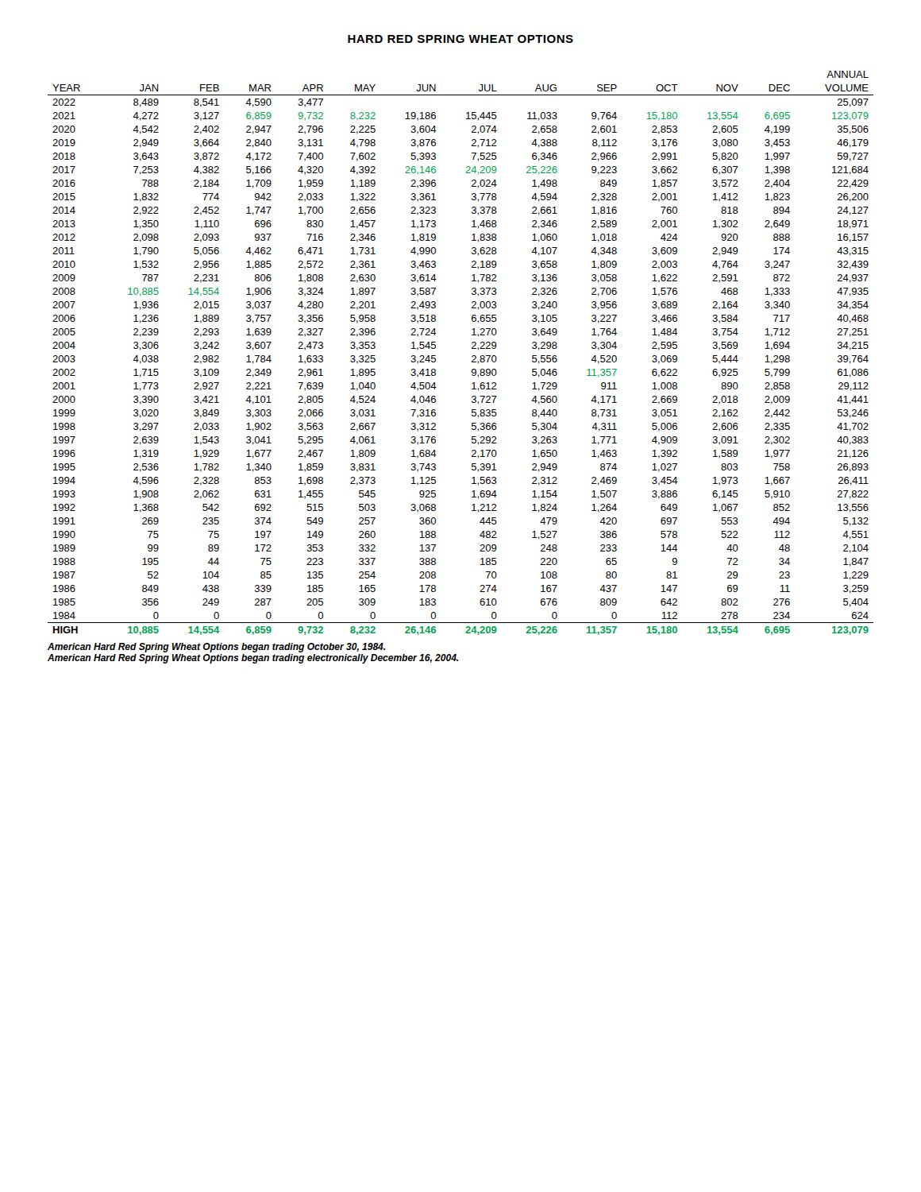HARD RED SPRING WHEAT OPTIONS
| | | | | | | | | | | | | | ANNUAL |
| --- | --- | --- | --- | --- | --- | --- | --- | --- | --- | --- | --- | --- | --- |
| YEAR | JAN | FEB | MAR | APR | MAY | JUN | JUL | AUG | SEP | OCT | NOV | DEC | VOLUME |
| 2022 | 8,489 | 8,541 | 4,590 | 3,477 | | | | | | | | | 25,097 |
| 2021 | 4,272 | 3,127 | 6,859 | 9,732 | 8,232 | 19,186 | 15,445 | 11,033 | 9,764 | 15,180 | 13,554 | 6,695 | 123,079 |
| 2020 | 4,542 | 2,402 | 2,947 | 2,796 | 2,225 | 3,604 | 2,074 | 2,658 | 2,601 | 2,853 | 2,605 | 4,199 | 35,506 |
| 2019 | 2,949 | 3,664 | 2,840 | 3,131 | 4,798 | 3,876 | 2,712 | 4,388 | 8,112 | 3,176 | 3,080 | 3,453 | 46,179 |
| 2018 | 3,643 | 3,872 | 4,172 | 7,400 | 7,602 | 5,393 | 7,525 | 6,346 | 2,966 | 2,991 | 5,820 | 1,997 | 59,727 |
| 2017 | 7,253 | 4,382 | 5,166 | 4,320 | 4,392 | 26,146 | 24,209 | 25,226 | 9,223 | 3,662 | 6,307 | 1,398 | 121,684 |
| 2016 | 788 | 2,184 | 1,709 | 1,959 | 1,189 | 2,396 | 2,024 | 1,498 | 849 | 1,857 | 3,572 | 2,404 | 22,429 |
| 2015 | 1,832 | 774 | 942 | 2,033 | 1,322 | 3,361 | 3,778 | 4,594 | 2,328 | 2,001 | 1,412 | 1,823 | 26,200 |
| 2014 | 2,922 | 2,452 | 1,747 | 1,700 | 2,656 | 2,323 | 3,378 | 2,661 | 1,816 | 760 | 818 | 894 | 24,127 |
| 2013 | 1,350 | 1,110 | 696 | 830 | 1,457 | 1,173 | 1,468 | 2,346 | 2,589 | 2,001 | 1,302 | 2,649 | 18,971 |
| 2012 | 2,098 | 2,093 | 937 | 716 | 2,346 | 1,819 | 1,838 | 1,060 | 1,018 | 424 | 920 | 888 | 16,157 |
| 2011 | 1,790 | 5,056 | 4,462 | 6,471 | 1,731 | 4,990 | 3,628 | 4,107 | 4,348 | 3,609 | 2,949 | 174 | 43,315 |
| 2010 | 1,532 | 2,956 | 1,885 | 2,572 | 2,361 | 3,463 | 2,189 | 3,658 | 1,809 | 2,003 | 4,764 | 3,247 | 32,439 |
| 2009 | 787 | 2,231 | 806 | 1,808 | 2,630 | 3,614 | 1,782 | 3,136 | 3,058 | 1,622 | 2,591 | 872 | 24,937 |
| 2008 | 10,885 | 14,554 | 1,906 | 3,324 | 1,897 | 3,587 | 3,373 | 2,326 | 2,706 | 1,576 | 468 | 1,333 | 47,935 |
| 2007 | 1,936 | 2,015 | 3,037 | 4,280 | 2,201 | 2,493 | 2,003 | 3,240 | 3,956 | 3,689 | 2,164 | 3,340 | 34,354 |
| 2006 | 1,236 | 1,889 | 3,757 | 3,356 | 5,958 | 3,518 | 6,655 | 3,105 | 3,227 | 3,466 | 3,584 | 717 | 40,468 |
| 2005 | 2,239 | 2,293 | 1,639 | 2,327 | 2,396 | 2,724 | 1,270 | 3,649 | 1,764 | 1,484 | 3,754 | 1,712 | 27,251 |
| 2004 | 3,306 | 3,242 | 3,607 | 2,473 | 3,353 | 1,545 | 2,229 | 3,298 | 3,304 | 2,595 | 3,569 | 1,694 | 34,215 |
| 2003 | 4,038 | 2,982 | 1,784 | 1,633 | 3,325 | 3,245 | 2,870 | 5,556 | 4,520 | 3,069 | 5,444 | 1,298 | 39,764 |
| 2002 | 1,715 | 3,109 | 2,349 | 2,961 | 1,895 | 3,418 | 9,890 | 5,046 | 11,357 | 6,622 | 6,925 | 5,799 | 61,086 |
| 2001 | 1,773 | 2,927 | 2,221 | 7,639 | 1,040 | 4,504 | 1,612 | 1,729 | 911 | 1,008 | 890 | 2,858 | 29,112 |
| 2000 | 3,390 | 3,421 | 4,101 | 2,805 | 4,524 | 4,046 | 3,727 | 4,560 | 4,171 | 2,669 | 2,018 | 2,009 | 41,441 |
| 1999 | 3,020 | 3,849 | 3,303 | 2,066 | 3,031 | 7,316 | 5,835 | 8,440 | 8,731 | 3,051 | 2,162 | 2,442 | 53,246 |
| 1998 | 3,297 | 2,033 | 1,902 | 3,563 | 2,667 | 3,312 | 5,366 | 5,304 | 4,311 | 5,006 | 2,606 | 2,335 | 41,702 |
| 1997 | 2,639 | 1,543 | 3,041 | 5,295 | 4,061 | 3,176 | 5,292 | 3,263 | 1,771 | 4,909 | 3,091 | 2,302 | 40,383 |
| 1996 | 1,319 | 1,929 | 1,677 | 2,467 | 1,809 | 1,684 | 2,170 | 1,650 | 1,463 | 1,392 | 1,589 | 1,977 | 21,126 |
| 1995 | 2,536 | 1,782 | 1,340 | 1,859 | 3,831 | 3,743 | 5,391 | 2,949 | 874 | 1,027 | 803 | 758 | 26,893 |
| 1994 | 4,596 | 2,328 | 853 | 1,698 | 2,373 | 1,125 | 1,563 | 2,312 | 2,469 | 3,454 | 1,973 | 1,667 | 26,411 |
| 1993 | 1,908 | 2,062 | 631 | 1,455 | 545 | 925 | 1,694 | 1,154 | 1,507 | 3,886 | 6,145 | 5,910 | 27,822 |
| 1992 | 1,368 | 542 | 692 | 515 | 503 | 3,068 | 1,212 | 1,824 | 1,264 | 649 | 1,067 | 852 | 13,556 |
| 1991 | 269 | 235 | 374 | 549 | 257 | 360 | 445 | 479 | 420 | 697 | 553 | 494 | 5,132 |
| 1990 | 75 | 75 | 197 | 149 | 260 | 188 | 482 | 1,527 | 386 | 578 | 522 | 112 | 4,551 |
| 1989 | 99 | 89 | 172 | 353 | 332 | 137 | 209 | 248 | 233 | 144 | 40 | 48 | 2,104 |
| 1988 | 195 | 44 | 75 | 223 | 337 | 388 | 185 | 220 | 65 | 9 | 72 | 34 | 1,847 |
| 1987 | 52 | 104 | 85 | 135 | 254 | 208 | 70 | 108 | 80 | 81 | 29 | 23 | 1,229 |
| 1986 | 849 | 438 | 339 | 185 | 165 | 178 | 274 | 167 | 437 | 147 | 69 | 11 | 3,259 |
| 1985 | 356 | 249 | 287 | 205 | 309 | 183 | 610 | 676 | 809 | 642 | 802 | 276 | 5,404 |
| 1984 | 0 | 0 | 0 | 0 | 0 | 0 | 0 | 0 | 0 | 112 | 278 | 234 | 624 |
| HIGH | 10,885 | 14,554 | 6,859 | 9,732 | 8,232 | 26,146 | 24,209 | 25,226 | 11,357 | 15,180 | 13,554 | 6,695 | 123,079 |
American Hard Red Spring Wheat Options began trading October 30, 1984.
American Hard Red Spring Wheat Options began trading electronically December 16, 2004.